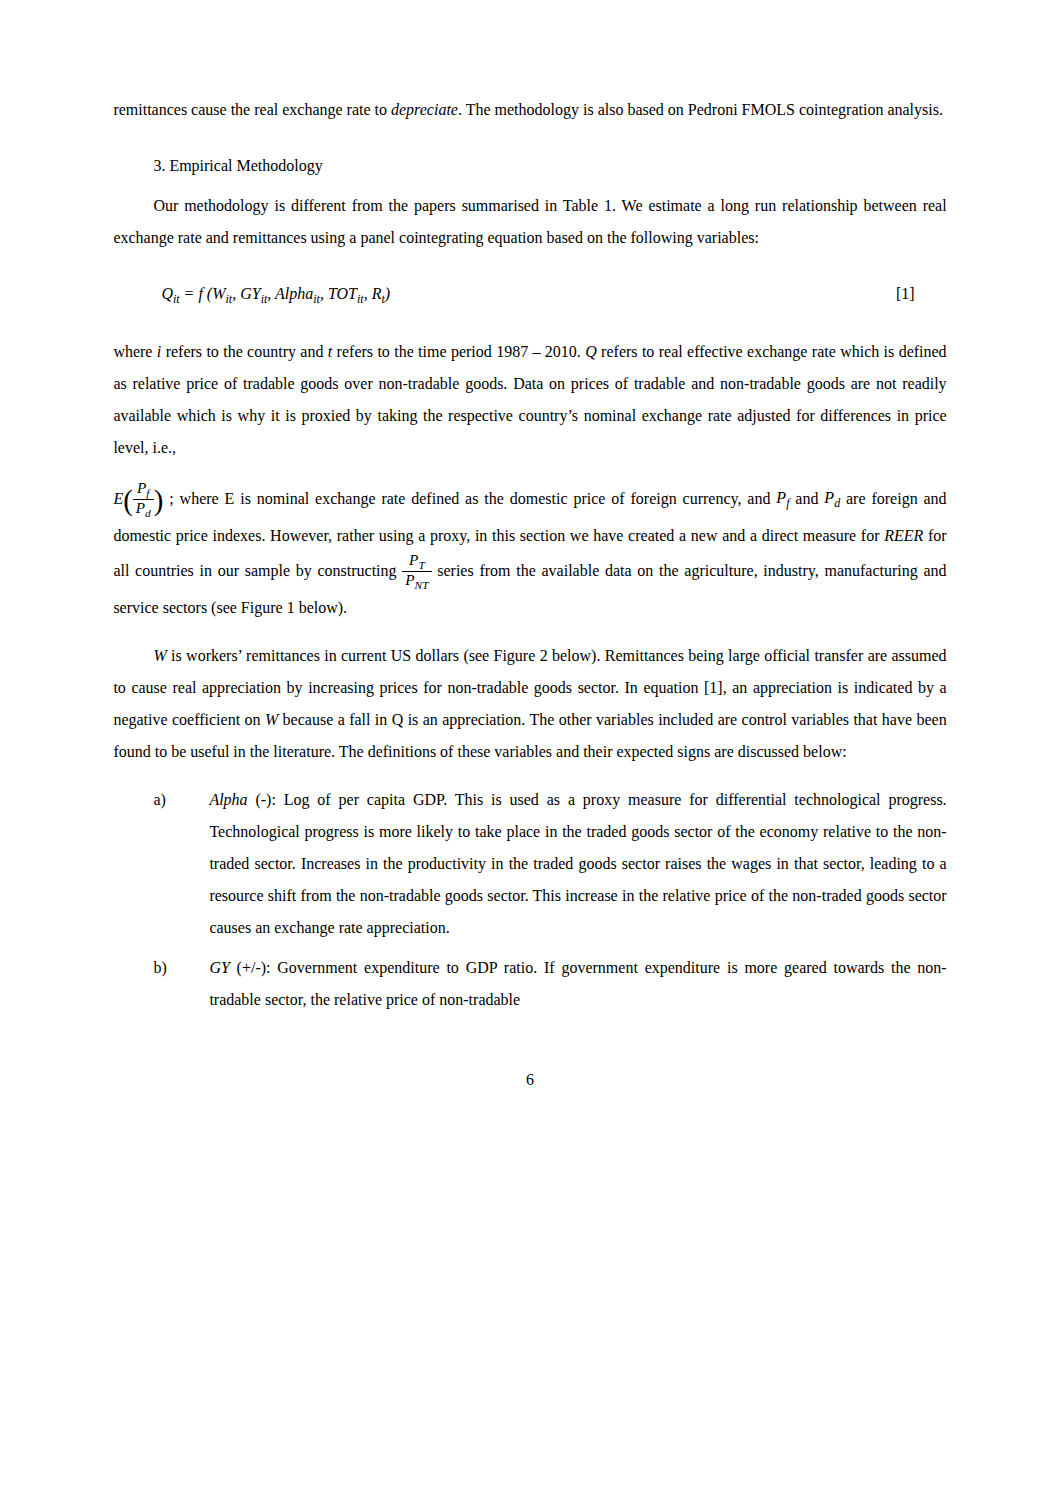remittances cause the real exchange rate to depreciate. The methodology is also based on Pedroni FMOLS cointegration analysis.
3. Empirical Methodology
Our methodology is different from the papers summarised in Table 1. We estimate a long run relationship between real exchange rate and remittances using a panel cointegrating equation based on the following variables:
Qit = f (Wit, GYit, Alphait, TOTit, Rt) [1]
where i refers to the country and t refers to the time period 1987 – 2010. Q refers to real effective exchange rate which is defined as relative price of tradable goods over non-tradable goods. Data on prices of tradable and non-tradable goods are not readily available which is why it is proxied by taking the respective country’s nominal exchange rate adjusted for differences in price level, i.e.,
E(Pf Pd) ; where E is nominal exchange rate defined as the domestic price of foreign currency, and Pf and Pd are foreign and domestic price indexes. However, rather using a proxy, in this section we have created a new and a direct measure for REER for all countries in our sample by constructing PT PNT series from the available data on the agriculture, industry, manufacturing and service sectors (see Figure 1 below).
W is workers’ remittances in current US dollars (see Figure 2 below). Remittances being large official transfer are assumed to cause real appreciation by increasing prices for non-tradable goods sector. In equation [1], an appreciation is indicated by a negative coefficient on W because a fall in Q is an appreciation. The other variables included are control variables that have been found to be useful in the literature. The definitions of these variables and their expected signs are discussed below:
a) Alpha (-): Log of per capita GDP. This is used as a proxy measure for differential technological progress. Technological progress is more likely to take place in the traded goods sector of the economy relative to the non-traded sector. Increases in the productivity in the traded goods sector raises the wages in that sector, leading to a resource shift from the non-tradable goods sector. This increase in the relative price of the non-traded goods sector causes an exchange rate appreciation.
b) GY (+/-): Government expenditure to GDP ratio. If government expenditure is more geared towards the non-tradable sector, the relative price of non-tradable
6